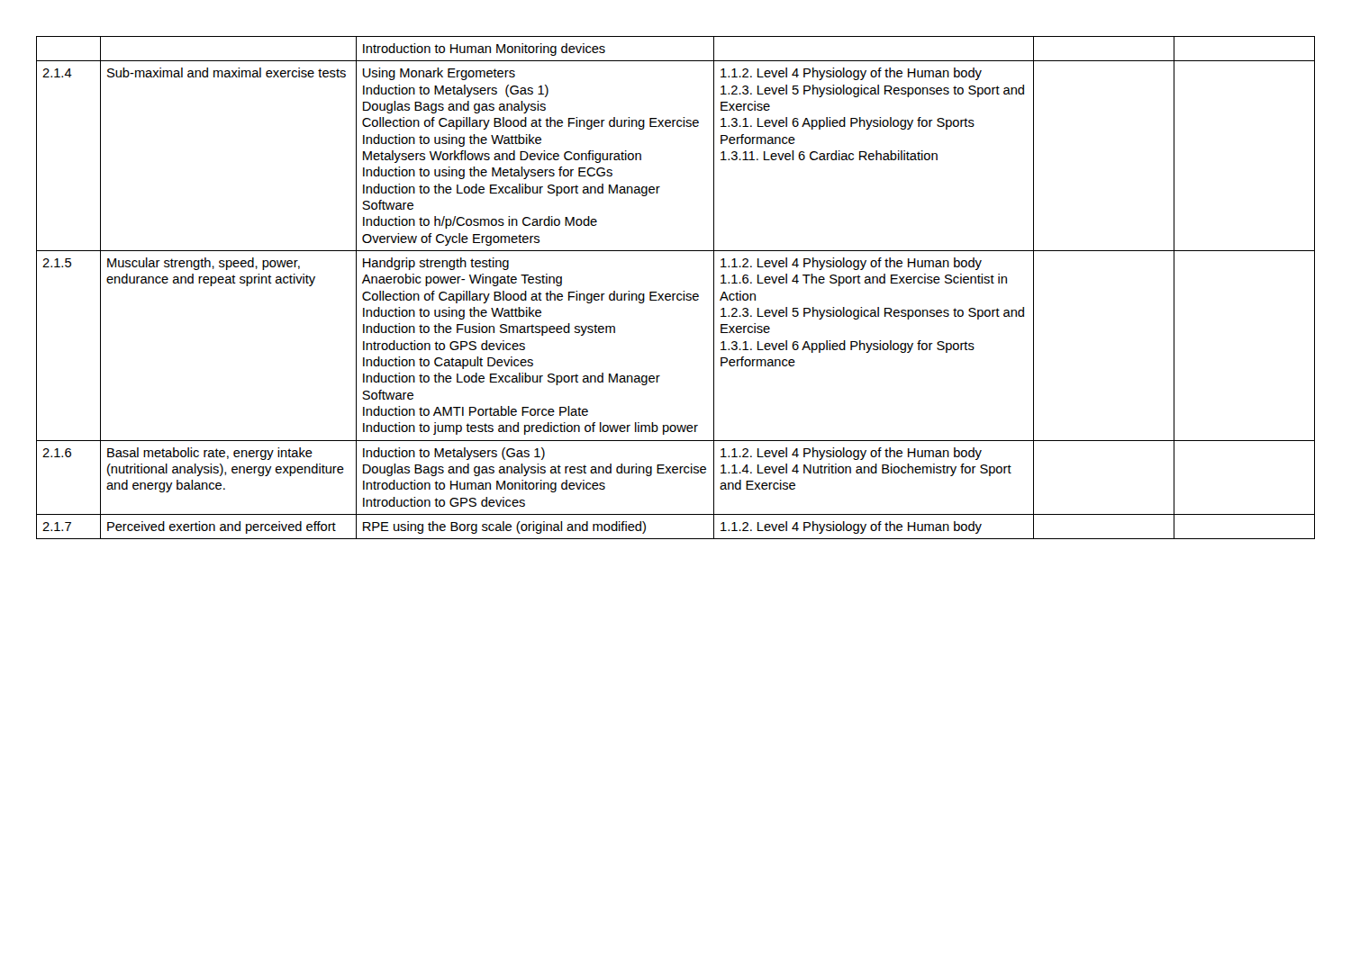| | | Introduction to Human Monitoring devices | | | |
| 2.1.4 | Sub-maximal and maximal exercise tests | Using Monark Ergometers Induction to Metalysers (Gas 1) Douglas Bags and gas analysis Collection of Capillary Blood at the Finger during Exercise Induction to using the Wattbike Metalysers Workflows and Device Configuration Induction to using the Metalysers for ECGs Induction to the Lode Excalibur Sport and Manager Software Induction to h/p/Cosmos in Cardio Mode Overview of Cycle Ergometers | 1.1.2. Level 4 Physiology of the Human body 1.2.3. Level 5 Physiological Responses to Sport and Exercise 1.3.1. Level 6 Applied Physiology for Sports Performance 1.3.11. Level 6 Cardiac Rehabilitation | | |
| 2.1.5 | Muscular strength, speed, power, endurance and repeat sprint activity | Handgrip strength testing Anaerobic power- Wingate Testing Collection of Capillary Blood at the Finger during Exercise Induction to using the Wattbike Induction to the Fusion Smartspeed system Introduction to GPS devices Induction to Catapult Devices Induction to the Lode Excalibur Sport and Manager Software Induction to AMTI Portable Force Plate Induction to jump tests and prediction of lower limb power | 1.1.2. Level 4 Physiology of the Human body 1.1.6. Level 4 The Sport and Exercise Scientist in Action 1.2.3. Level 5 Physiological Responses to Sport and Exercise 1.3.1. Level 6 Applied Physiology for Sports Performance | | |
| 2.1.6 | Basal metabolic rate, energy intake (nutritional analysis), energy expenditure and energy balance. | Induction to Metalysers (Gas 1) Douglas Bags and gas analysis at rest and during Exercise Introduction to Human Monitoring devices Introduction to GPS devices | 1.1.2. Level 4 Physiology of the Human body 1.1.4. Level 4 Nutrition and Biochemistry for Sport and Exercise | | |
| 2.1.7 | Perceived exertion and perceived effort | RPE using the Borg scale (original and modified) | 1.1.2. Level 4 Physiology of the Human body | | |